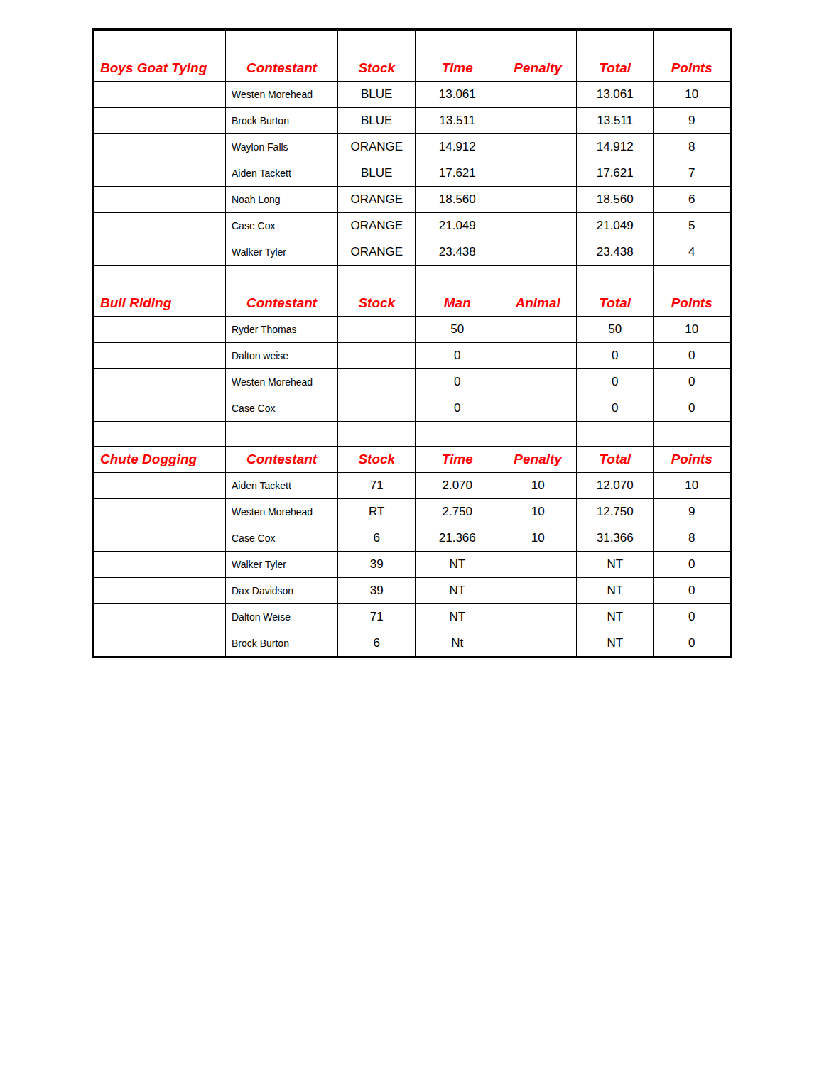| Boys Goat Tying | Contestant | Stock | Time | Penalty | Total | Points |
| | Westen Morehead | BLUE | 13.061 | | 13.061 | 10 |
| | Brock Burton | BLUE | 13.511 | | 13.511 | 9 |
| | Waylon Falls | ORANGE | 14.912 | | 14.912 | 8 |
| | Aiden Tackett | BLUE | 17.621 | | 17.621 | 7 |
| | Noah Long | ORANGE | 18.560 | | 18.560 | 6 |
| | Case Cox | ORANGE | 21.049 | | 21.049 | 5 |
| | Walker Tyler | ORANGE | 23.438 | | 23.438 | 4 |
| Bull Riding | Contestant | Stock | Man | Animal | Total | Points |
| | Ryder Thomas | | 50 | | 50 | 10 |
| | Dalton weise | | 0 | | 0 | 0 |
| | Westen Morehead | | 0 | | 0 | 0 |
| | Case Cox | | 0 | | 0 | 0 |
| Chute Dogging | Contestant | Stock | Time | Penalty | Total | Points |
| | Aiden Tackett | 71 | 2.070 | 10 | 12.070 | 10 |
| | Westen Morehead | RT | 2.750 | 10 | 12.750 | 9 |
| | Case Cox | 6 | 21.366 | 10 | 31.366 | 8 |
| | Walker Tyler | 39 | NT | | NT | 0 |
| | Dax Davidson | 39 | NT | | NT | 0 |
| | Dalton Weise | 71 | NT | | NT | 0 |
| | Brock Burton | 6 | Nt | | NT | 0 |